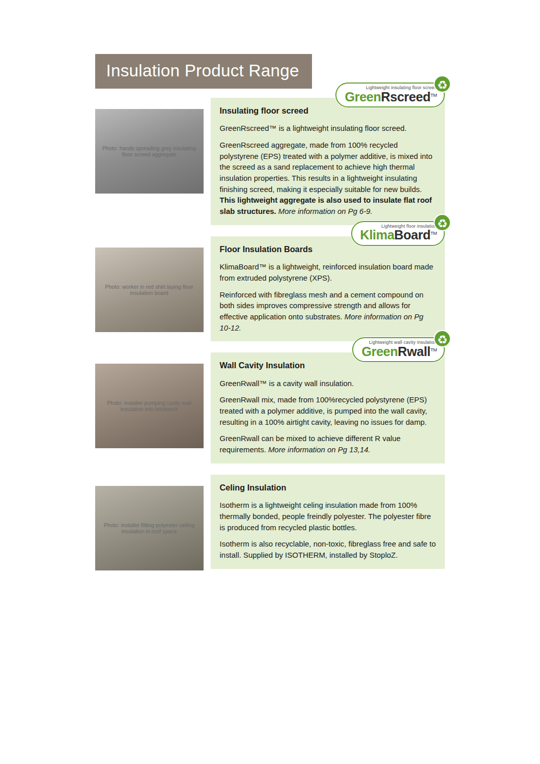Insulation Product Range
Photo: hands spreading grey insulating floor screed aggregate
Lightweight insulating floor screed Green RscreedTM
♻
Insulating floor screed
GreenRscreed™ is a lightweight insulating floor screed.
GreenRscreed aggregate, made from 100% recycled polystyrene (EPS) treated with a polymer additive, is mixed into the screed as a sand replacement to achieve high thermal insulation properties. This results in a lightweight insulating finishing screed, making it especially suitable for new builds. This lightweight aggregate is also used to insulate flat roof slab structures. More information on Pg 6-9.
Photo: worker in red shirt laying floor insulation board
Lightweight floor insulation Klima BoardTM
♻
Floor Insulation Boards
KlimaBoard™ is a lightweight, reinforced insulation board made from extruded polystyrene (XPS).
Reinforced with fibreglass mesh and a cement compound on both sides improves compressive strength and allows for effective application onto substrates. More information on Pg 10-12.
Photo: installer pumping cavity wall insulation into brickwork
Lightweight wall cavity insulation Green RwallTM
♻
Wall Cavity Insulation
GreenRwall™ is a cavity wall insulation.
GreenRwall mix, made from 100%recycled polystyrene (EPS) treated with a polymer additive, is pumped into the wall cavity, resulting in a 100% airtight cavity, leaving no issues for damp.
GreenRwall can be mixed to achieve different R value requirements. More information on Pg 13,14.
Photo: installer fitting polyester ceiling insulation in roof space
Celing Insulation
Isotherm is a lightweight celing insulation made from 100% thermally bonded, people freindly polyester. The polyester fibre is produced from recycled plastic bottles.
Isotherm is also recyclable, non-toxic, fibreglass free and safe to install. Supplied by ISOTHERM, installed by StoploZ.